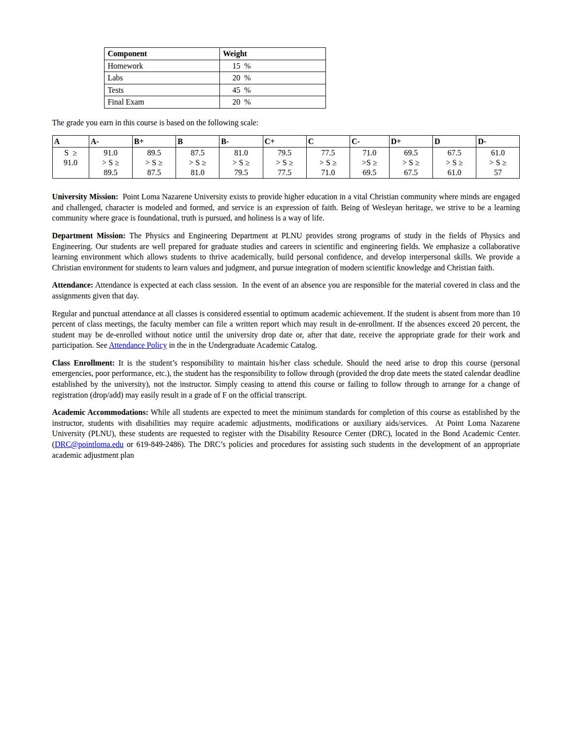| Component | Weight |
| --- | --- |
| Homework | 15 % |
| Labs | 20 % |
| Tests | 45 % |
| Final Exam | 20 % |
The grade you earn in this course is based on the following scale:
| A | A- | B+ | B | B- | C+ | C | C- | D+ | D | D- |
| --- | --- | --- | --- | --- | --- | --- | --- | --- | --- | --- |
| S ≥ 91.0 | 91.0 > S ≥ 89.5 | 89.5 > S ≥ 87.5 | 87.5 > S ≥ 81.0 | 81.0 > S ≥ 79.5 | 79.5 > S ≥ 77.5 | 77.5 > S ≥ 71.0 | 71.0 >S ≥ 69.5 | 69.5 > S ≥ 67.5 | 67.5 > S ≥ 61.0 | 61.0 > S ≥ 57 |
University Mission: Point Loma Nazarene University exists to provide higher education in a vital Christian community where minds are engaged and challenged, character is modeled and formed, and service is an expression of faith. Being of Wesleyan heritage, we strive to be a learning community where grace is foundational, truth is pursued, and holiness is a way of life.
Department Mission: The Physics and Engineering Department at PLNU provides strong programs of study in the fields of Physics and Engineering. Our students are well prepared for graduate studies and careers in scientific and engineering fields. We emphasize a collaborative learning environment which allows students to thrive academically, build personal confidence, and develop interpersonal skills. We provide a Christian environment for students to learn values and judgment, and pursue integration of modern scientific knowledge and Christian faith.
Attendance: Attendance is expected at each class session. In the event of an absence you are responsible for the material covered in class and the assignments given that day.
Regular and punctual attendance at all classes is considered essential to optimum academic achievement. If the student is absent from more than 10 percent of class meetings, the faculty member can file a written report which may result in de-enrollment. If the absences exceed 20 percent, the student may be de-enrolled without notice until the university drop date or, after that date, receive the appropriate grade for their work and participation. See Attendance Policy in the in the Undergraduate Academic Catalog.
Class Enrollment: It is the student’s responsibility to maintain his/her class schedule. Should the need arise to drop this course (personal emergencies, poor performance, etc.), the student has the responsibility to follow through (provided the drop date meets the stated calendar deadline established by the university), not the instructor. Simply ceasing to attend this course or failing to follow through to arrange for a change of registration (drop/add) may easily result in a grade of F on the official transcript.
Academic Accommodations: While all students are expected to meet the minimum standards for completion of this course as established by the instructor, students with disabilities may require academic adjustments, modifications or auxiliary aids/services. At Point Loma Nazarene University (PLNU), these students are requested to register with the Disability Resource Center (DRC), located in the Bond Academic Center. (DRC@pointloma.edu or 619-849-2486). The DRC’s policies and procedures for assisting such students in the development of an appropriate academic adjustment plan